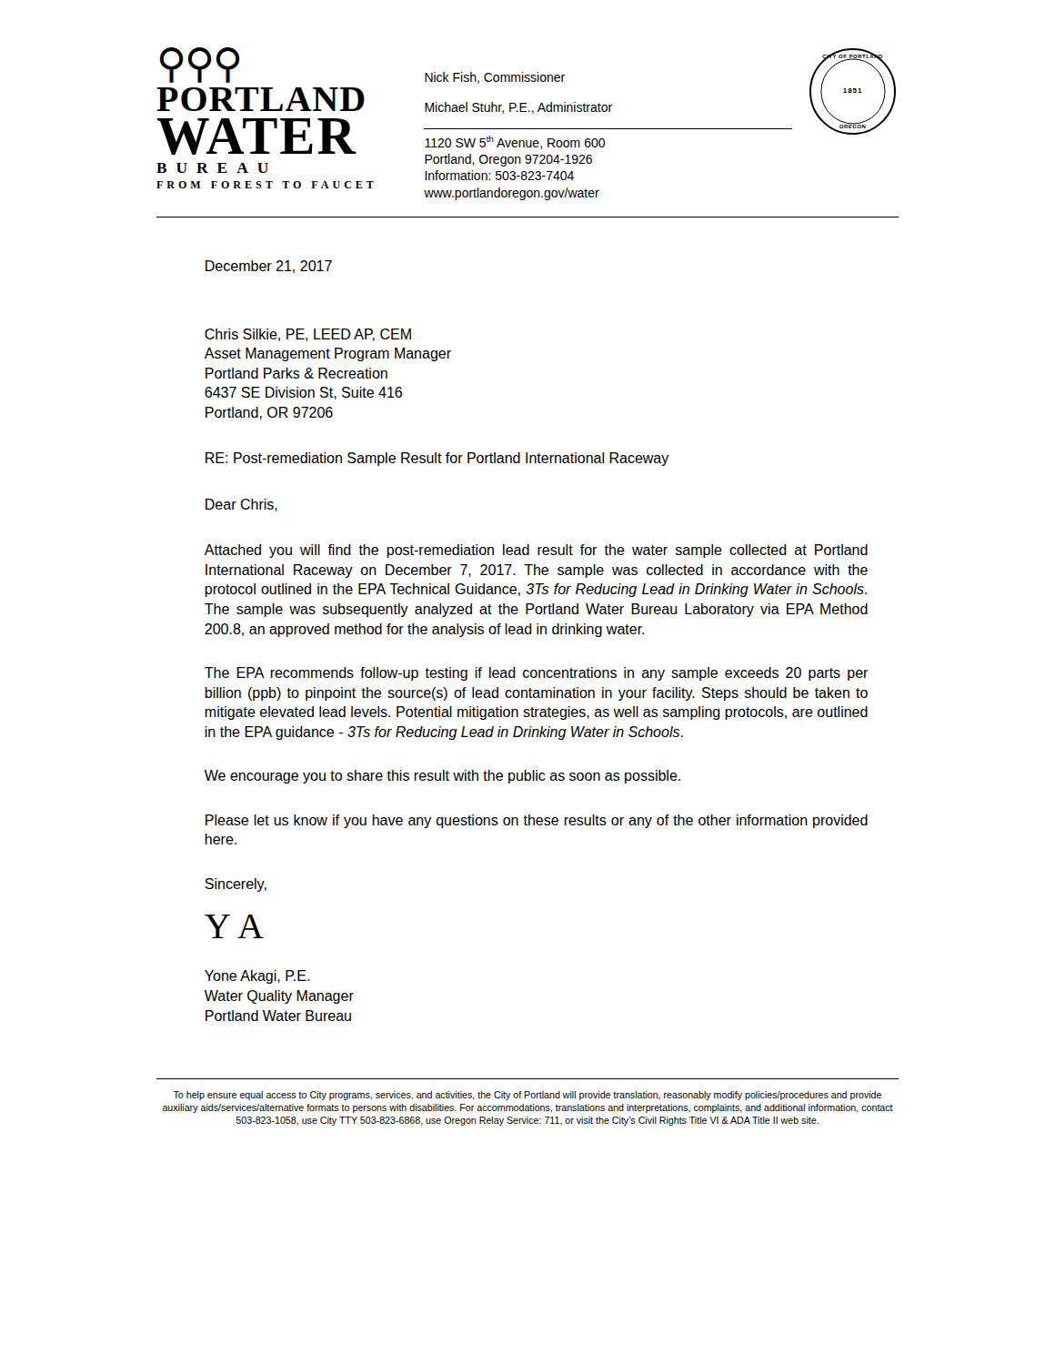⚲⚲⚲
PORTLAND
WATER
BUREAU
FROM FOREST TO FAUCET
Nick Fish, Commissioner
Michael Stuhr, P.E., Administrator
1120 SW 5th Avenue, Room 600
Portland, Oregon 97204-1926
Information: 503-823-7404
www.portlandoregon.gov/water
CITY OF PORTLAND
1851
OREGON
December 21, 2017
Chris Silkie, PE, LEED AP, CEM
Asset Management Program Manager
Portland Parks & Recreation
6437 SE Division St, Suite 416
Portland, OR 97206
RE: Post-remediation Sample Result for Portland International Raceway
Dear Chris,
Attached you will find the post-remediation lead result for the water sample collected at Portland International Raceway on December 7, 2017. The sample was collected in accordance with the protocol outlined in the EPA Technical Guidance, 3Ts for Reducing Lead in Drinking Water in Schools. The sample was subsequently analyzed at the Portland Water Bureau Laboratory via EPA Method 200.8, an approved method for the analysis of lead in drinking water.
The EPA recommends follow-up testing if lead concentrations in any sample exceeds 20 parts per billion (ppb) to pinpoint the source(s) of lead contamination in your facility. Steps should be taken to mitigate elevated lead levels. Potential mitigation strategies, as well as sampling protocols, are outlined in the EPA guidance - 3Ts for Reducing Lead in Drinking Water in Schools.
We encourage you to share this result with the public as soon as possible.
Please let us know if you have any questions on these results or any of the other information provided here.
Sincerely,
Y A
Yone Akagi, P.E.
Water Quality Manager
Portland Water Bureau
To help ensure equal access to City programs, services, and activities, the City of Portland will provide translation, reasonably modify policies/procedures and provide auxiliary aids/services/alternative formats to persons with disabilities. For accommodations, translations and interpretations, complaints, and additional information, contact 503-823-1058, use City TTY 503-823-6868, use Oregon Relay Service: 711, or visit the City’s Civil Rights Title VI & ADA Title II web site.